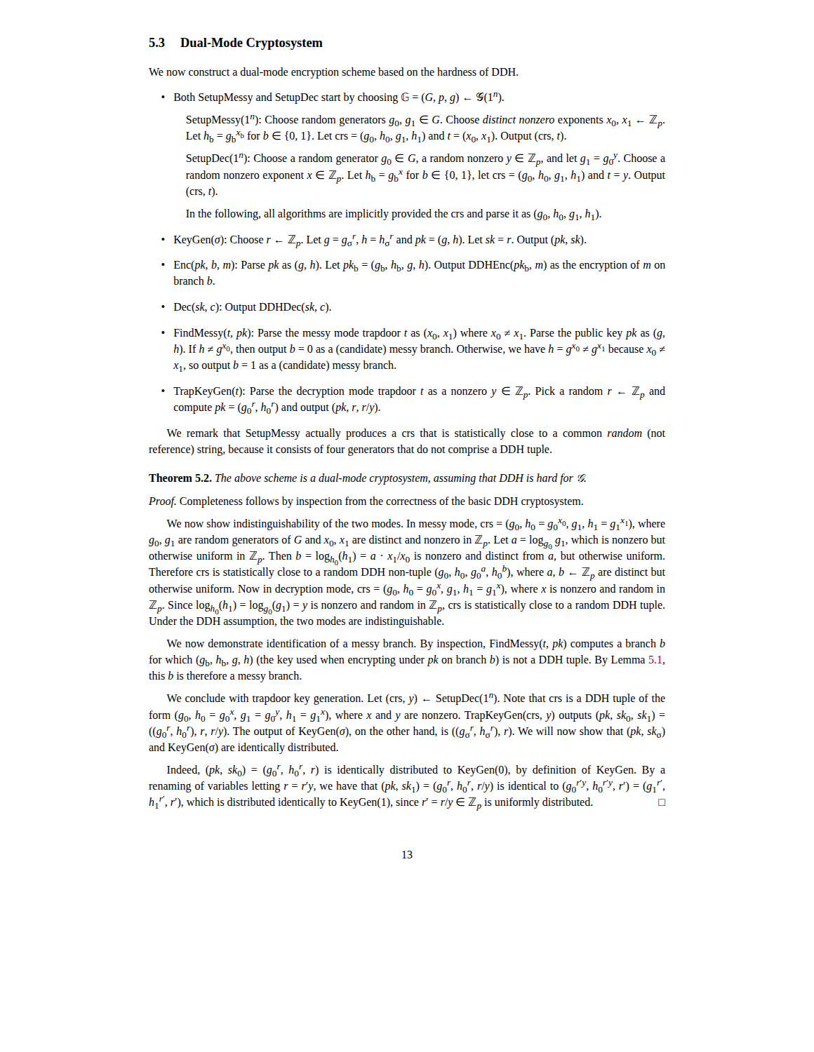5.3 Dual-Mode Cryptosystem
We now construct a dual-mode encryption scheme based on the hardness of DDH.
Both SetupMessy and SetupDec start by choosing 𝔾 = (G, p, g) ← 𝒢(1n).
SetupMessy(1n): Choose random generators g0, g1 ∈ G. Choose distinct nonzero exponents x0, x1 ← ℤp. Let hb = gbxb for b ∈ {0, 1}. Let crs = (g0, h0, g1, h1) and t = (x0, x1). Output (crs, t).
SetupDec(1n): Choose a random generator g0 ∈ G, a random nonzero y ∈ ℤp, and let g1 = g0y. Choose a random nonzero exponent x ∈ ℤp. Let hb = gbx for b ∈ {0, 1}, let crs = (g0, h0, g1, h1) and t = y. Output (crs, t).
In the following, all algorithms are implicitly provided the crs and parse it as (g0, h0, g1, h1).
KeyGen(σ): Choose r ← ℤp. Let g = gσr, h = hσr and pk = (g, h). Let sk = r. Output (pk, sk).
Enc(pk, b, m): Parse pk as (g, h). Let pkb = (gb, hb, g, h). Output DDHEnc(pkb, m) as the encryption of m on branch b.
Dec(sk, c): Output DDHDec(sk, c).
FindMessy(t, pk): Parse the messy mode trapdoor t as (x0, x1) where x0 ≠ x1. Parse the public key pk as (g, h). If h ≠ gx0, then output b = 0 as a (candidate) messy branch. Otherwise, we have h = gx0 ≠ gx1 because x0 ≠ x1, so output b = 1 as a (candidate) messy branch.
TrapKeyGen(t): Parse the decryption mode trapdoor t as a nonzero y ∈ ℤp. Pick a random r ← ℤp and compute pk = (g0r, h0r) and output (pk, r, r/y).
We remark that SetupMessy actually produces a crs that is statistically close to a common random (not reference) string, because it consists of four generators that do not comprise a DDH tuple.
Theorem 5.2. The above scheme is a dual-mode cryptosystem, assuming that DDH is hard for 𝒢.
Proof. Completeness follows by inspection from the correctness of the basic DDH cryptosystem.
We now show indistinguishability of the two modes. In messy mode, crs = (g0, h0 = g0x0, g1, h1 = g1x1), where g0, g1 are random generators of G and x0, x1 are distinct and nonzero in ℤp. Let a = logg0 g1, which is nonzero but otherwise uniform in ℤp. Then b = logh0(h1) = a · x1/x0 is nonzero and distinct from a, but otherwise uniform. Therefore crs is statistically close to a random DDH non-tuple (g0, h0, g0a, h0b), where a, b ← ℤp are distinct but otherwise uniform. Now in decryption mode, crs = (g0, h0 = g0x, g1, h1 = g1x), where x is nonzero and random in ℤp. Since logh0(h1) = logg0(g1) = y is nonzero and random in ℤp, crs is statistically close to a random DDH tuple. Under the DDH assumption, the two modes are indistinguishable.
We now demonstrate identification of a messy branch. By inspection, FindMessy(t, pk) computes a branch b for which (gb, hb, g, h) (the key used when encrypting under pk on branch b) is not a DDH tuple. By Lemma 5.1, this b is therefore a messy branch.
We conclude with trapdoor key generation. Let (crs, y) ← SetupDec(1n). Note that crs is a DDH tuple of the form (g0, h0 = g0x, g1 = g0y, h1 = g1x), where x and y are nonzero. TrapKeyGen(crs, y) outputs (pk, sk0, sk1) = ((g0r, h0r), r, r/y). The output of KeyGen(σ), on the other hand, is ((gσr, hσr), r). We will now show that (pk, skσ) and KeyGen(σ) are identically distributed.
Indeed, (pk, sk0) = (g0r, h0r, r) is identically distributed to KeyGen(0), by definition of KeyGen. By a renaming of variables letting r = r′y, we have that (pk, sk1) = (g0r, h0r, r/y) is identical to (g0r′y, h0r′y, r′) = (g1r′, h1r′, r′), which is distributed identically to KeyGen(1), since r′ = r/y ∈ ℤp is uniformly distributed.□
13